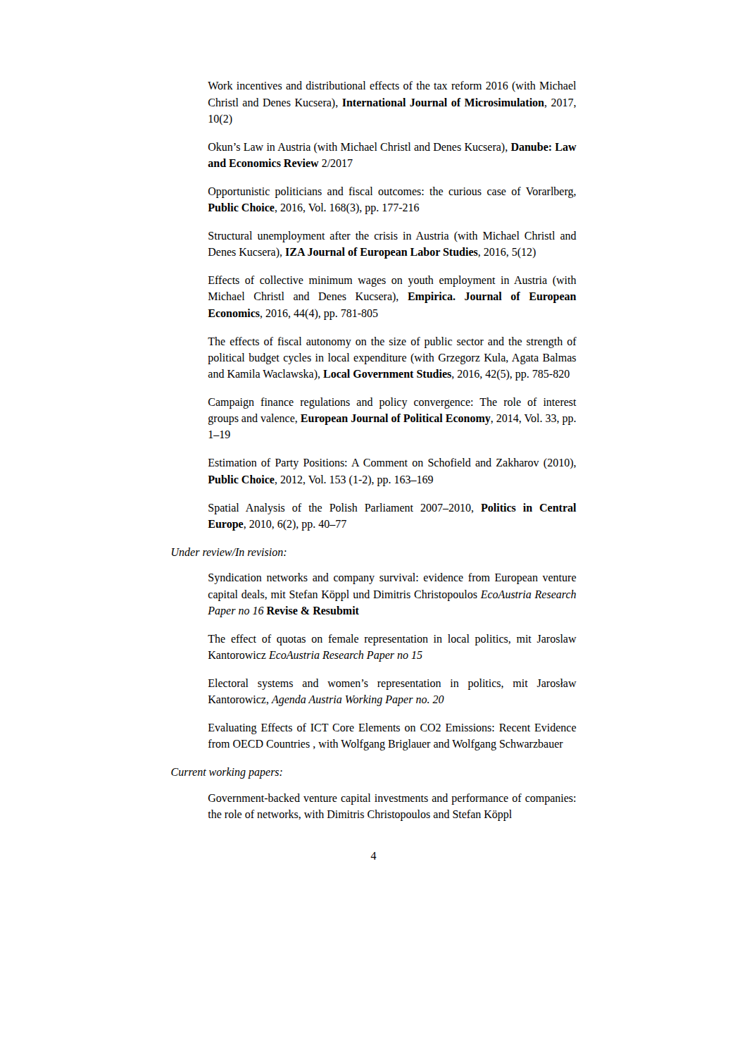Work incentives and distributional effects of the tax reform 2016 (with Michael Christl and Denes Kucsera), International Journal of Microsimulation, 2017, 10(2)
Okun’s Law in Austria (with Michael Christl and Denes Kucsera), Danube: Law and Economics Review 2/2017
Opportunistic politicians and fiscal outcomes: the curious case of Vorarlberg, Public Choice, 2016, Vol. 168(3), pp. 177-216
Structural unemployment after the crisis in Austria (with Michael Christl and Denes Kucsera), IZA Journal of European Labor Studies, 2016, 5(12)
Effects of collective minimum wages on youth employment in Austria (with Michael Christl and Denes Kucsera), Empirica. Journal of European Economics, 2016, 44(4), pp. 781-805
The effects of fiscal autonomy on the size of public sector and the strength of political budget cycles in local expenditure (with Grzegorz Kula, Agata Balmas and Kamila Waclawska), Local Government Studies, 2016, 42(5), pp. 785-820
Campaign finance regulations and policy convergence: The role of interest groups and valence, European Journal of Political Economy, 2014, Vol. 33, pp. 1–19
Estimation of Party Positions: A Comment on Schofield and Zakharov (2010), Public Choice, 2012, Vol. 153 (1-2), pp. 163–169
Spatial Analysis of the Polish Parliament 2007–2010, Politics in Central Europe, 2010, 6(2), pp. 40–77
Under review/In revision:
Syndication networks and company survival: evidence from European venture capital deals, mit Stefan Köppl und Dimitris Christopoulos EcoAustria Research Paper no 16 Revise & Resubmit
The effect of quotas on female representation in local politics, mit Jaroslaw Kantorowicz EcoAustria Research Paper no 15
Electoral systems and women’s representation in politics, mit Jarosław Kantorowicz, Agenda Austria Working Paper no. 20
Evaluating Effects of ICT Core Elements on CO2 Emissions: Recent Evidence from OECD Countries , with Wolfgang Briglauer and Wolfgang Schwarzbauer
Current working papers:
Government-backed venture capital investments and performance of companies: the role of networks, with Dimitris Christopoulos and Stefan Köppl
4